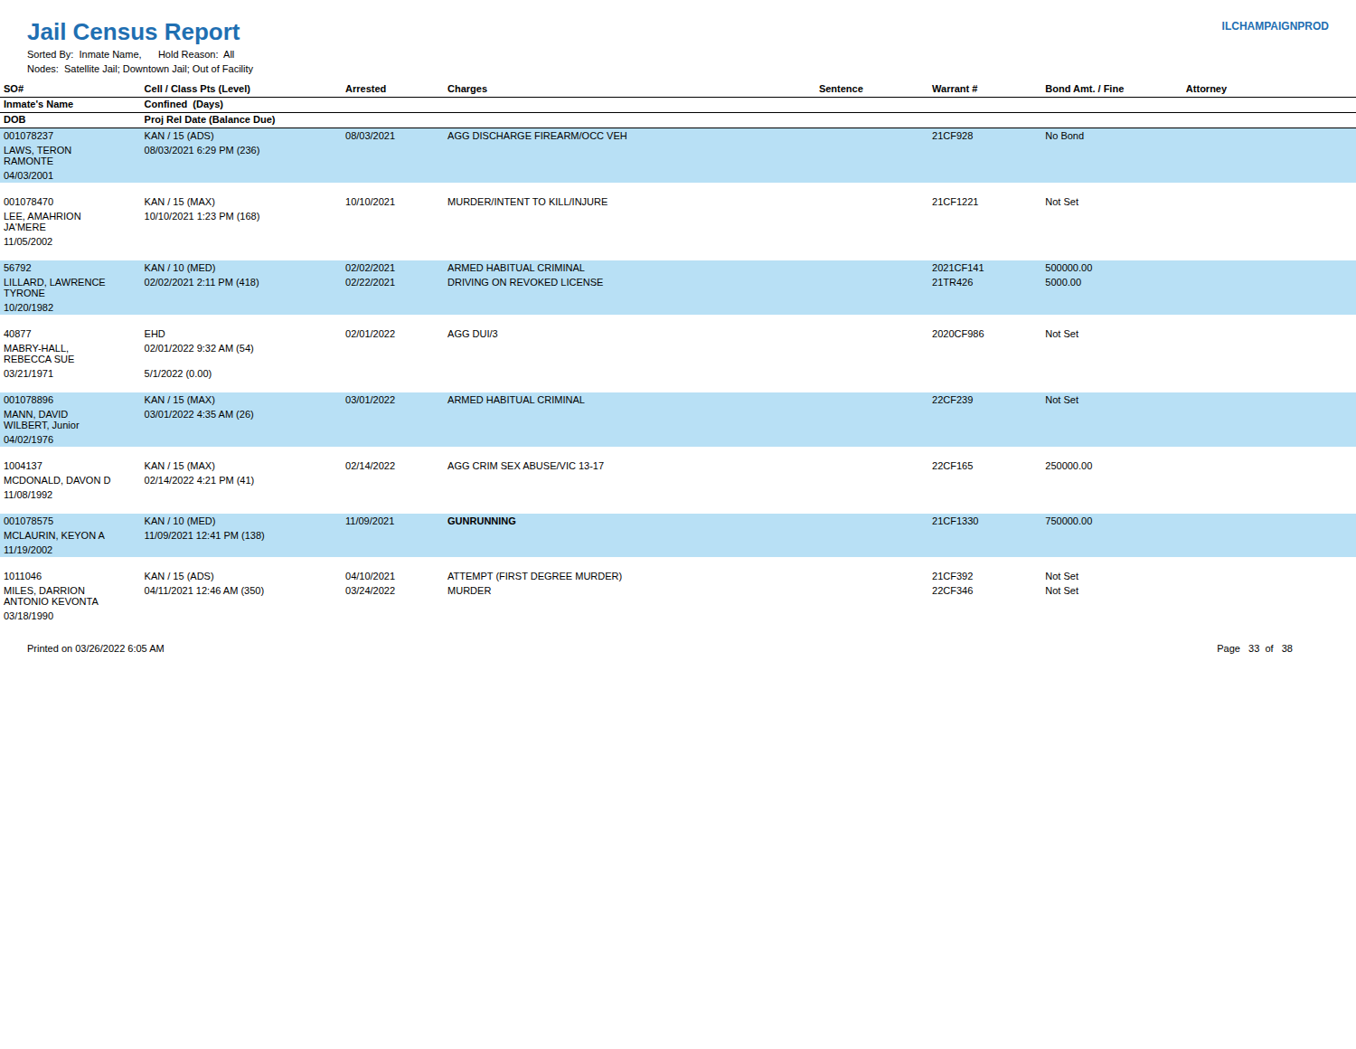ILCHAMPAIGNPROD
Jail Census Report
Sorted By: Inmate Name, Hold Reason: All
Nodes: Satellite Jail; Downtown Jail; Out of Facility
| SO# | Cell / Class Pts (Level) | Arrested | Charges | Sentence | Warrant # | Bond Amt. / Fine | Attorney |
| --- | --- | --- | --- | --- | --- | --- | --- |
| Inmate's Name | Confined (Days) | | | | | | |
| DOB | Proj Rel Date (Balance Due) | | | | | | |
| 001078237 | KAN / 15 (ADS) | 08/03/2021 | AGG DISCHARGE FIREARM/OCC VEH | | 21CF928 | No Bond | |
| LAWS, TERON RAMONTE | 08/03/2021 6:29 PM (236) | | | | | | |
| 04/03/2001 | | | | | | | |
| 001078470 | KAN / 15 (MAX) | 10/10/2021 | MURDER/INTENT TO KILL/INJURE | | 21CF1221 | Not Set | |
| LEE, AMAHRION JA'MERE | 10/10/2021 1:23 PM (168) | | | | | | |
| 11/05/2002 | | | | | | | |
| 56792 | KAN / 10 (MED) | 02/02/2021 | ARMED HABITUAL CRIMINAL | | 2021CF141 | 500000.00 | |
| LILLARD, LAWRENCE TYRONE | 02/02/2021 2:11 PM (418) | 02/22/2021 | DRIVING ON REVOKED LICENSE | | 21TR426 | 5000.00 | |
| 10/20/1982 | | | | | | | |
| 40877 | EHD | 02/01/2022 | AGG DUI/3 | | 2020CF986 | Not Set | |
| MABRY-HALL, REBECCA SUE | 02/01/2022 9:32 AM (54) | | | | | | |
| 03/21/1971 | 5/1/2022 (0.00) | | | | | | |
| 001078896 | KAN / 15 (MAX) | 03/01/2022 | ARMED HABITUAL CRIMINAL | | 22CF239 | Not Set | |
| MANN, DAVID WILBERT, Junior | 03/01/2022 4:35 AM (26) | | | | | | |
| 04/02/1976 | | | | | | | |
| 1004137 | KAN / 15 (MAX) | 02/14/2022 | AGG CRIM SEX ABUSE/VIC 13-17 | | 22CF165 | 250000.00 | |
| MCDONALD, DAVON D | 02/14/2022 4:21 PM (41) | | | | | | |
| 11/08/1992 | | | | | | | |
| 001078575 | KAN / 10 (MED) | 11/09/2021 | GUNRUNNING | | 21CF1330 | 750000.00 | |
| MCLAURIN, KEYON A | 11/09/2021 12:41 PM (138) | | | | | | |
| 11/19/2002 | | | | | | | |
| 1011046 | KAN / 15 (ADS) | 04/10/2021 | ATTEMPT (FIRST DEGREE MURDER) | | 21CF392 | Not Set | |
| MILES, DARRION ANTONIO KEVONTA | 04/11/2021 12:46 AM (350) | 03/24/2022 | MURDER | | 22CF346 | Not Set | |
| 03/18/1990 | | | | | | | |
Printed on 03/26/2022 6:05 AM
Page 33 of 38